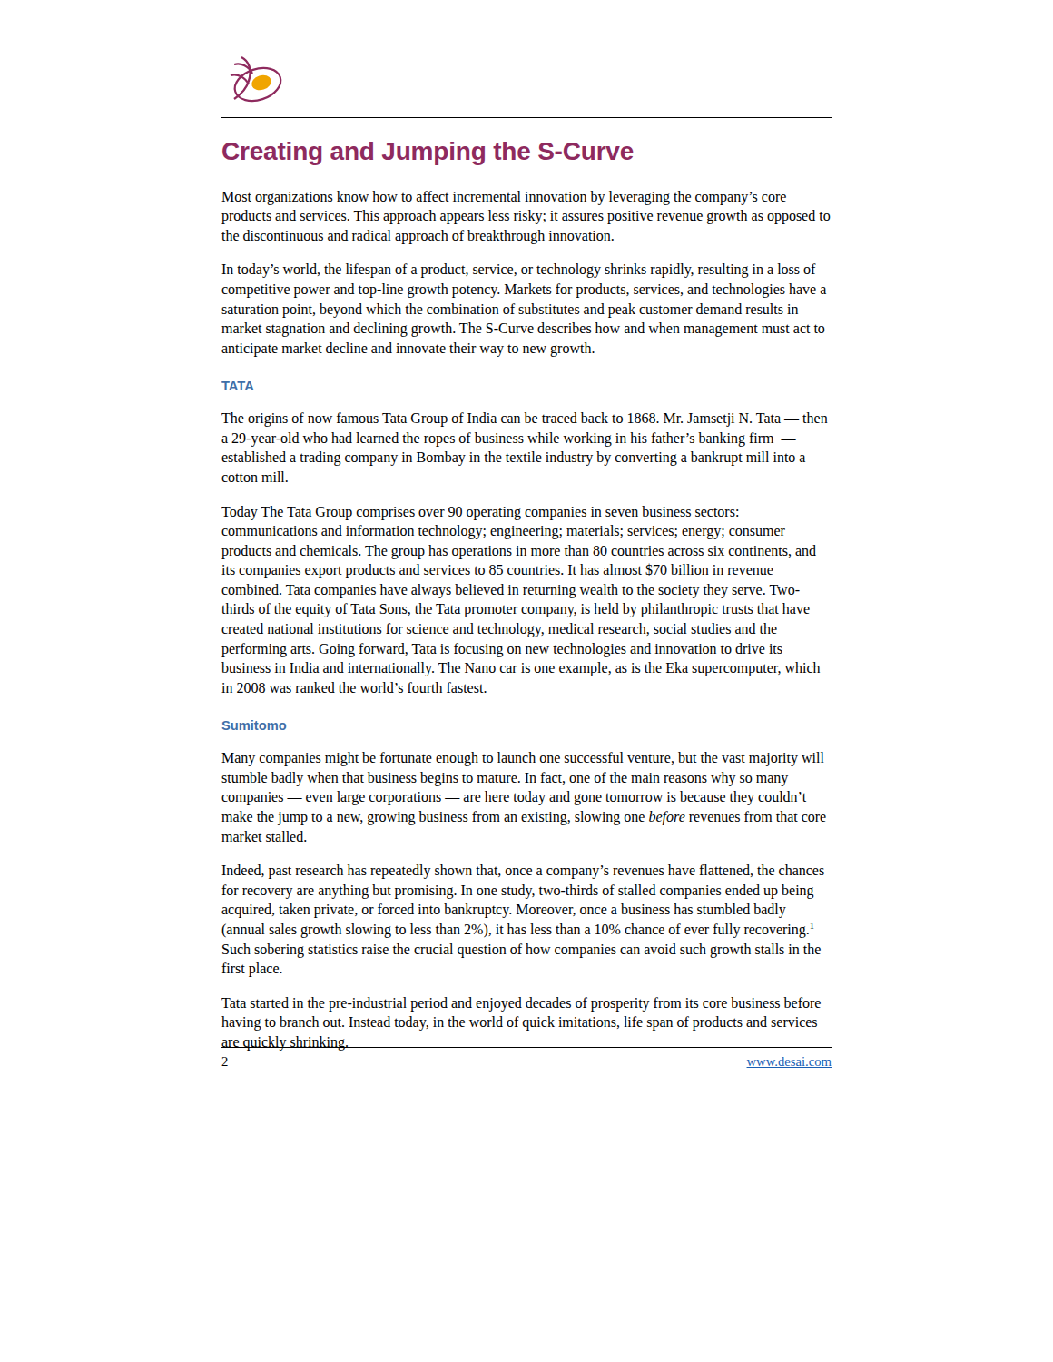Creating and Jumping the S-Curve
Most organizations know how to affect incremental innovation by leveraging the company’s core products and services. This approach appears less risky; it assures positive revenue growth as opposed to the discontinuous and radical approach of breakthrough innovation.
In today’s world, the lifespan of a product, service, or technology shrinks rapidly, resulting in a loss of competitive power and top-line growth potency. Markets for products, services, and technologies have a saturation point, beyond which the combination of substitutes and peak customer demand results in market stagnation and declining growth. The S-Curve describes how and when management must act to anticipate market decline and innovate their way to new growth.
TATA
The origins of now famous Tata Group of India can be traced back to 1868. Mr. Jamsetji N. Tata — then a 29-year-old who had learned the ropes of business while working in his father’s banking firm — established a trading company in Bombay in the textile industry by converting a bankrupt mill into a cotton mill.
Today The Tata Group comprises over 90 operating companies in seven business sectors: communications and information technology; engineering; materials; services; energy; consumer products and chemicals. The group has operations in more than 80 countries across six continents, and its companies export products and services to 85 countries. It has almost $70 billion in revenue combined. Tata companies have always believed in returning wealth to the society they serve. Two-thirds of the equity of Tata Sons, the Tata promoter company, is held by philanthropic trusts that have created national institutions for science and technology, medical research, social studies and the performing arts. Going forward, Tata is focusing on new technologies and innovation to drive its business in India and internationally. The Nano car is one example, as is the Eka supercomputer, which in 2008 was ranked the world’s fourth fastest.
Sumitomo
Many companies might be fortunate enough to launch one successful venture, but the vast majority will stumble badly when that business begins to mature. In fact, one of the main reasons why so many companies — even large corporations — are here today and gone tomorrow is because they couldn’t make the jump to a new, growing business from an existing, slowing one before revenues from that core market stalled.
Indeed, past research has repeatedly shown that, once a company’s revenues have flattened, the chances for recovery are anything but promising. In one study, two-thirds of stalled companies ended up being acquired, taken private, or forced into bankruptcy. Moreover, once a business has stumbled badly (annual sales growth slowing to less than 2%), it has less than a 10% chance of ever fully recovering.1 Such sobering statistics raise the crucial question of how companies can avoid such growth stalls in the first place.
Tata started in the pre-industrial period and enjoyed decades of prosperity from its core business before having to branch out. Instead today, in the world of quick imitations, life span of products and services are quickly shrinking.
2 www.desai.com